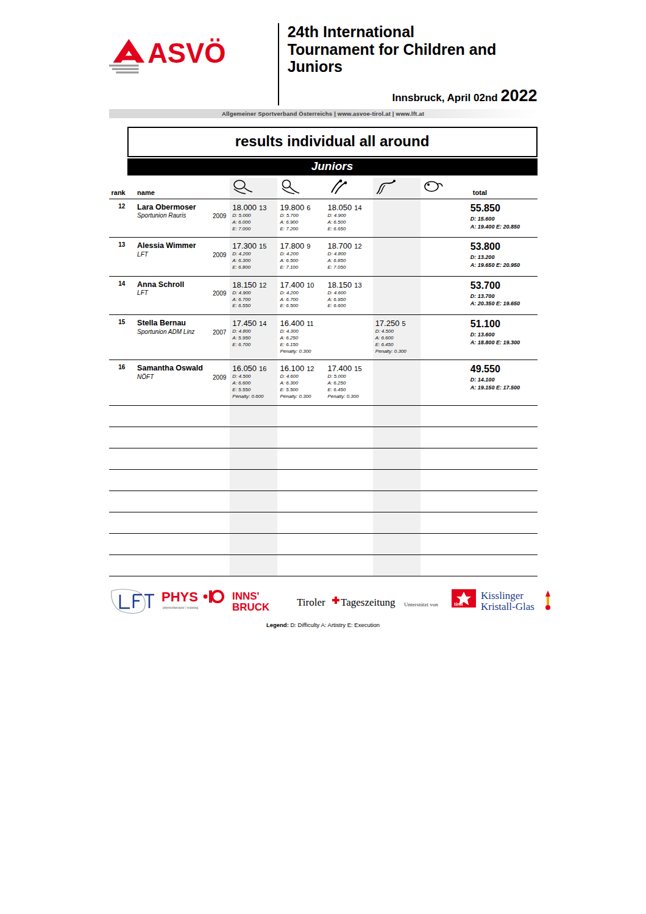ASVÖ
24th International
Tournament for Children and
Juniors
Innsbruck, April 02nd 2022
Allgemeiner Sportverband Österreichs | www.asvoe-tirol.at | www.lft.at
results individual all around
Juniors
| rank | name | | | | | | total |
| --- | --- | --- | --- | --- | --- | --- | --- |
| 12 | Lara Obermoser Sportunion Rauris 2009 | 18.000 13 D: 5.000 A: 6.000 E: 7.000 | 19.800 6 D: 5.700 A: 6.900 E: 7.200 | 18.050 14 D: 4.900 A: 6.500 E: 6.650 | | | 55.850 D: 15.600 A: 19.400 E: 20.850 |
| 13 | Alessia Wimmer LFT 2009 | 17.300 15 D: 4.200 A: 6.300 E: 6.800 | 17.800 9 D: 4.200 A: 6.500 E: 7.100 | 18.700 12 D: 4.800 A: 6.850 E: 7.050 | | | 53.800 D: 13.200 A: 19.650 E: 20.950 |
| 14 | Anna Schroll LFT 2009 | 18.150 12 D: 4.900 A: 6.700 E: 6.550 | 17.400 10 D: 4.200 A: 6.700 E: 6.500 | 18.150 13 D: 4.600 A: 6.950 E: 6.600 | | | 53.700 D: 13.700 A: 20.350 E: 19.650 |
| 15 | Stella Bernau Sportunion ADM Linz 2007 | 17.450 14 D: 4.800 A: 5.950 E: 6.700 | 16.400 11 D: 4.300 A: 6.250 E: 6.150 Penalty: 0.300 | | 17.250 5 D: 4.500 A: 6.600 E: 6.450 Penalty: 0.300 | | 51.100 D: 13.600 A: 18.800 E: 19.300 |
| 16 | Samantha Oswald NÖFT 2009 | 16.050 16 D: 4.500 A: 6.600 E: 5.550 Penalty: 0.600 | 16.100 12 D: 4.600 A: 6.300 E: 5.500 Penalty: 0.300 | 17.400 15 D: 5.000 A: 6.250 E: 6.450 Penalty: 0.300 | | | 49.550 D: 14.100 A: 19.150 E: 17.500 |
PHYS physiotherapie | training
INNS' BRUCK
Tiroler Tageszeitung
Unterstützt von tirol
Kisslinger Kristall-Glas
Legend: D: Difficulty A: Artistry E: Execution